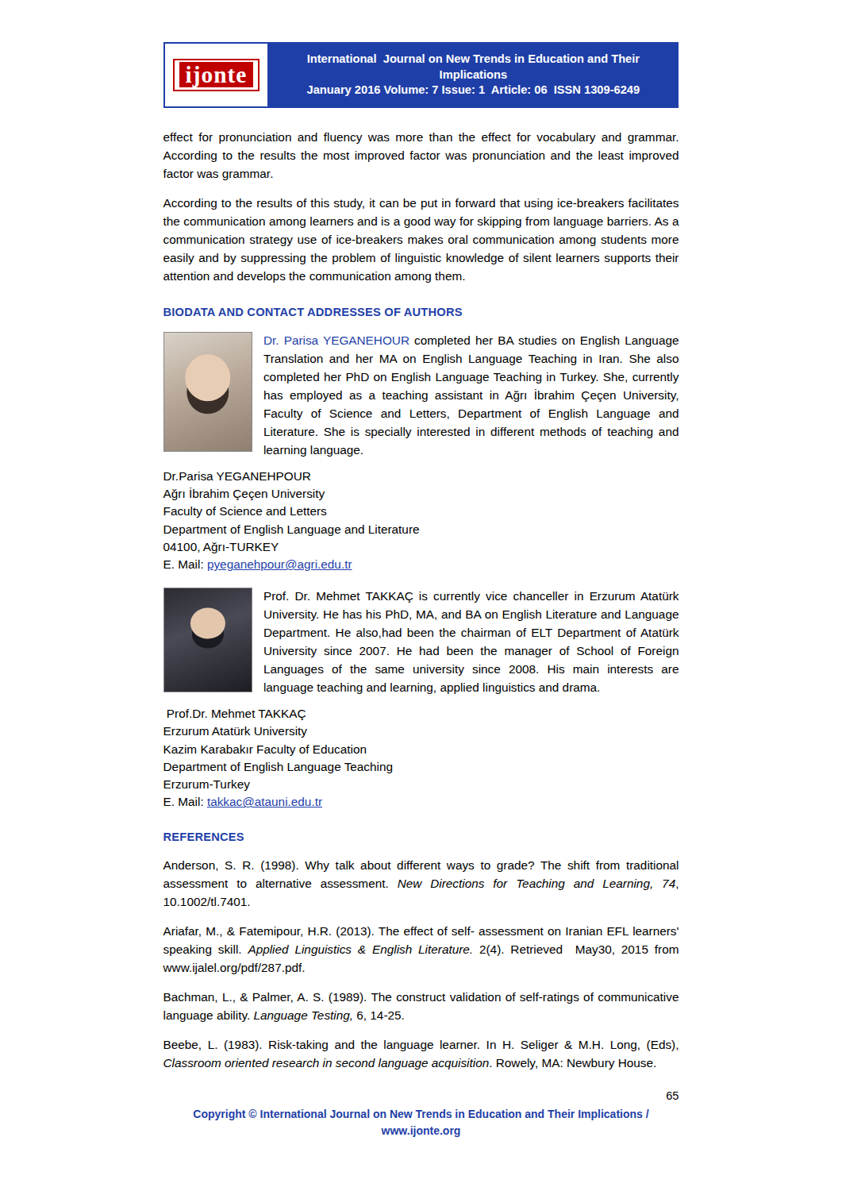ijonte
International Journal on New Trends in Education and Their Implications
January 2016 Volume: 7 Issue: 1 Article: 06 ISSN 1309-6249
effect for pronunciation and fluency was more than the effect for vocabulary and grammar. According to the results the most improved factor was pronunciation and the least improved factor was grammar.
According to the results of this study, it can be put in forward that using ice-breakers facilitates the communication among learners and is a good way for skipping from language barriers. As a communication strategy use of ice-breakers makes oral communication among students more easily and by suppressing the problem of linguistic knowledge of silent learners supports their attention and develops the communication among them.
BIODATA AND CONTACT ADDRESSES OF AUTHORS
Dr. Parisa YEGANEHOUR completed her BA studies on English Language Translation and her MA on English Language Teaching in Iran. She also completed her PhD on English Language Teaching in Turkey. She, currently has employed as a teaching assistant in Ağrı İbrahim Çeçen University, Faculty of Science and Letters, Department of English Language and Literature. She is specially interested in different methods of teaching and learning language.
Dr.Parisa YEGANEHPOUR
Ağrı İbrahim Çeçen University
Faculty of Science and Letters
Department of English Language and Literature
04100, Ağrı-TURKEY
E. Mail: pyeganehpour@agri.edu.tr
Prof. Dr. Mehmet TAKKAÇ is currently vice chanceller in Erzurum Atatürk University. He has his PhD, MA, and BA on English Literature and Language Department. He also,had been the chairman of ELT Department of Atatürk University since 2007. He had been the manager of School of Foreign Languages of the same university since 2008. His main interests are language teaching and learning, applied linguistics and drama.
Prof.Dr. Mehmet TAKKAÇ
Erzurum Atatürk University
Kazim Karabakır Faculty of Education
Department of English Language Teaching
Erzurum-Turkey
E. Mail: takkac@atauni.edu.tr
REFERENCES
Anderson, S. R. (1998). Why talk about different ways to grade? The shift from traditional assessment to alternative assessment. New Directions for Teaching and Learning, 74, 10.1002/tl.7401.
Ariafar, M., & Fatemipour, H.R. (2013). The effect of self- assessment on Iranian EFL learners' speaking skill. Applied Linguistics & English Literature. 2(4). Retrieved May30, 2015 from www.ijalel.org/pdf/287.pdf.
Bachman, L., & Palmer, A. S. (1989). The construct validation of self-ratings of communicative language ability. Language Testing, 6, 14-25.
Beebe, L. (1983). Risk-taking and the language learner. In H. Seliger & M.H. Long, (Eds), Classroom oriented research in second language acquisition. Rowely, MA: Newbury House.
65
Copyright © International Journal on New Trends in Education and Their Implications / www.ijonte.org